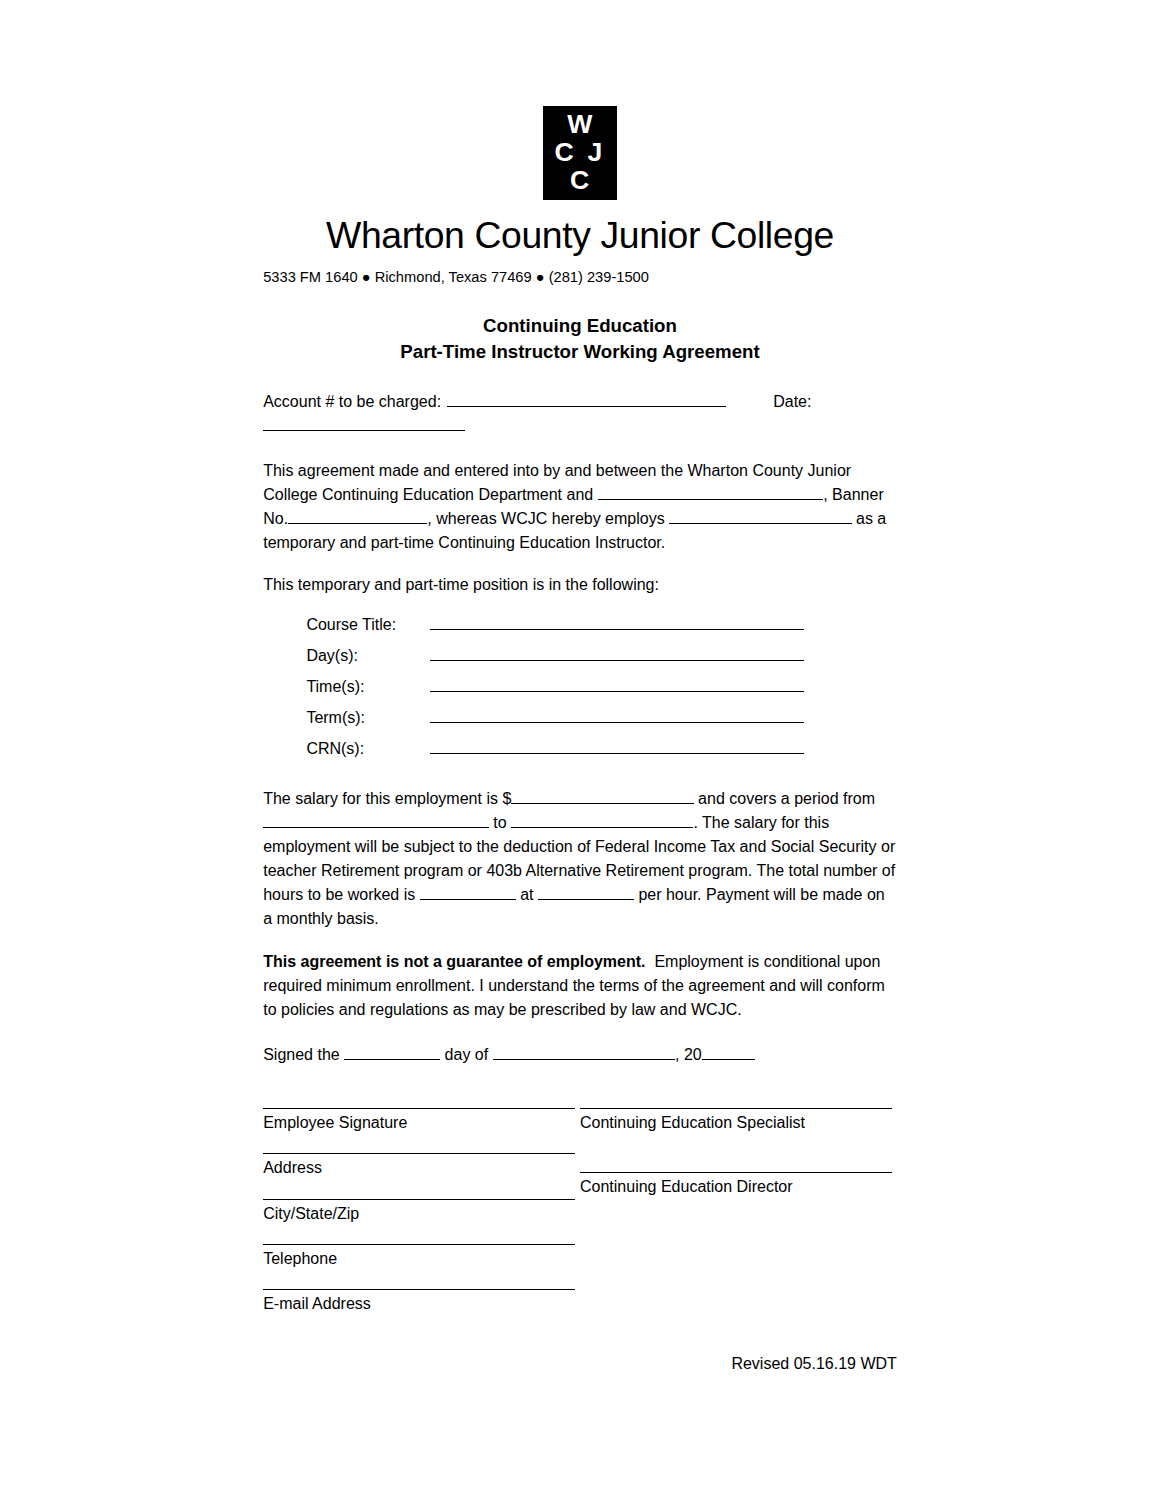W C J C
Wharton County Junior College
5333 FM 1640 ● Richmond, Texas 77469 ● (281) 239-1500
Continuing Education
Part-Time Instructor Working Agreement
Account # to be charged: Date:
This agreement made and entered into by and between the Wharton County Junior College Continuing Education Department and , Banner No. , whereas WCJC hereby employs as a temporary and part-time Continuing Education Instructor.
This temporary and part-time position is in the following:
| Course Title: | |
| Day(s): | |
| Time(s): | |
| Term(s): | |
| CRN(s): | |
The salary for this employment is $ and covers a period from to . The salary for this employment will be subject to the deduction of Federal Income Tax and Social Security or teacher Retirement program or 403b Alternative Retirement program. The total number of hours to be worked is at per hour. Payment will be made on a monthly basis.
This agreement is not a guarantee of employment. Employment is conditional upon required minimum enrollment. I understand the terms of the agreement and will conform to policies and regulations as may be prescribed by law and WCJC.
Signed the day of , 20
| Employee Signature Address City/State/Zip Telephone E-mail Address | Continuing Education Specialist Continuing Education Director |
Revised 05.16.19 WDT